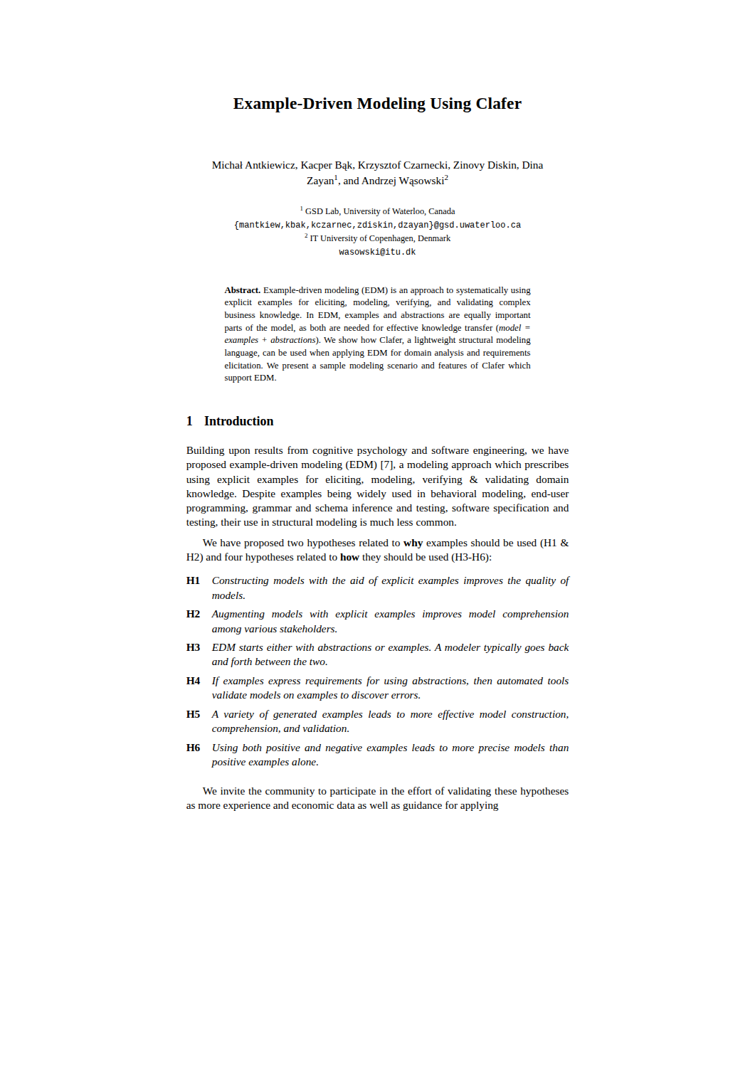Example-Driven Modeling Using Clafer
Michał Antkiewicz, Kacper Bąk, Krzysztof Czarnecki, Zinovy Diskin, Dina
Zayan1, and Andrzej Wąsowski2
1 GSD Lab, University of Waterloo, Canada
{mantkiew,kbak,kczarnec,zdiskin,dzayan}@gsd.uwaterloo.ca
2 IT University of Copenhagen, Denmark
wasowski@itu.dk
Abstract. Example-driven modeling (EDM) is an approach to systematically using explicit examples for eliciting, modeling, verifying, and validating complex business knowledge. In EDM, examples and abstractions are equally important parts of the model, as both are needed for effective knowledge transfer (model = examples + abstractions). We show how Clafer, a lightweight structural modeling language, can be used when applying EDM for domain analysis and requirements elicitation. We present a sample modeling scenario and features of Clafer which support EDM.
1 Introduction
Building upon results from cognitive psychology and software engineering, we have proposed example-driven modeling (EDM) [7], a modeling approach which prescribes using explicit examples for eliciting, modeling, verifying & validating domain knowledge. Despite examples being widely used in behavioral modeling, end-user programming, grammar and schema inference and testing, software specification and testing, their use in structural modeling is much less common.
We have proposed two hypotheses related to why examples should be used (H1 & H2) and four hypotheses related to how they should be used (H3-H6):
H1
Constructing models with the aid of explicit examples improves the quality of models.
H2
Augmenting models with explicit examples improves model comprehension among various stakeholders.
H3
EDM starts either with abstractions or examples. A modeler typically goes back and forth between the two.
H4
If examples express requirements for using abstractions, then automated tools validate models on examples to discover errors.
H5
A variety of generated examples leads to more effective model construction, comprehension, and validation.
H6
Using both positive and negative examples leads to more precise models than positive examples alone.
We invite the community to participate in the effort of validating these hypotheses as more experience and economic data as well as guidance for applying